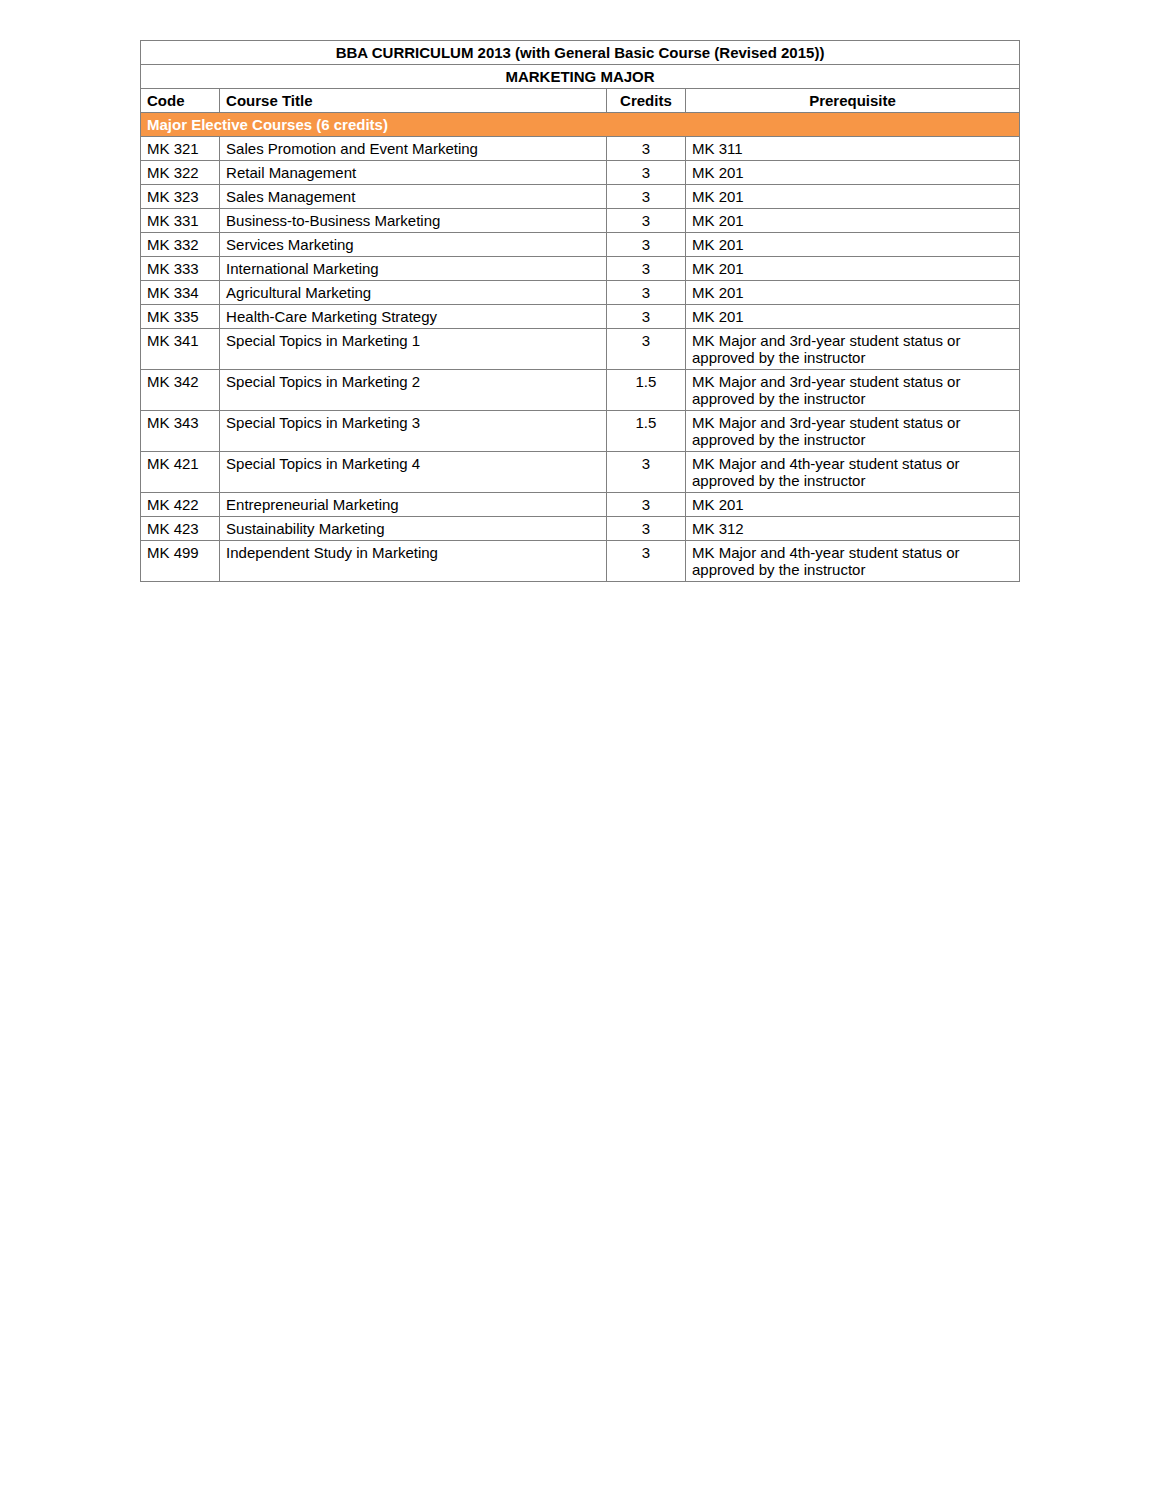| BBA CURRICULUM 2013 (with General Basic Course (Revised 2015)) |
| MARKETING MAJOR |
| Code | Course Title | Credits | Prerequisite |
| Major Elective Courses (6 credits) |
| MK 321 | Sales Promotion and Event Marketing | 3 | MK 311 |
| MK 322 | Retail Management | 3 | MK 201 |
| MK 323 | Sales Management | 3 | MK 201 |
| MK 331 | Business-to-Business Marketing | 3 | MK 201 |
| MK 332 | Services Marketing | 3 | MK 201 |
| MK 333 | International Marketing | 3 | MK 201 |
| MK 334 | Agricultural Marketing | 3 | MK 201 |
| MK 335 | Health-Care Marketing Strategy | 3 | MK 201 |
| MK 341 | Special Topics in Marketing 1 | 3 | MK Major and 3rd-year student status or approved by the instructor |
| MK 342 | Special Topics in Marketing 2 | 1.5 | MK Major and 3rd-year student status or approved by the instructor |
| MK 343 | Special Topics in Marketing 3 | 1.5 | MK Major and 3rd-year student status or approved by the instructor |
| MK 421 | Special Topics in Marketing 4 | 3 | MK Major and 4th-year student status or approved by the instructor |
| MK 422 | Entrepreneurial Marketing | 3 | MK 201 |
| MK 423 | Sustainability Marketing | 3 | MK 312 |
| MK 499 | Independent Study in Marketing | 3 | MK Major and 4th-year student status or approved by the instructor |